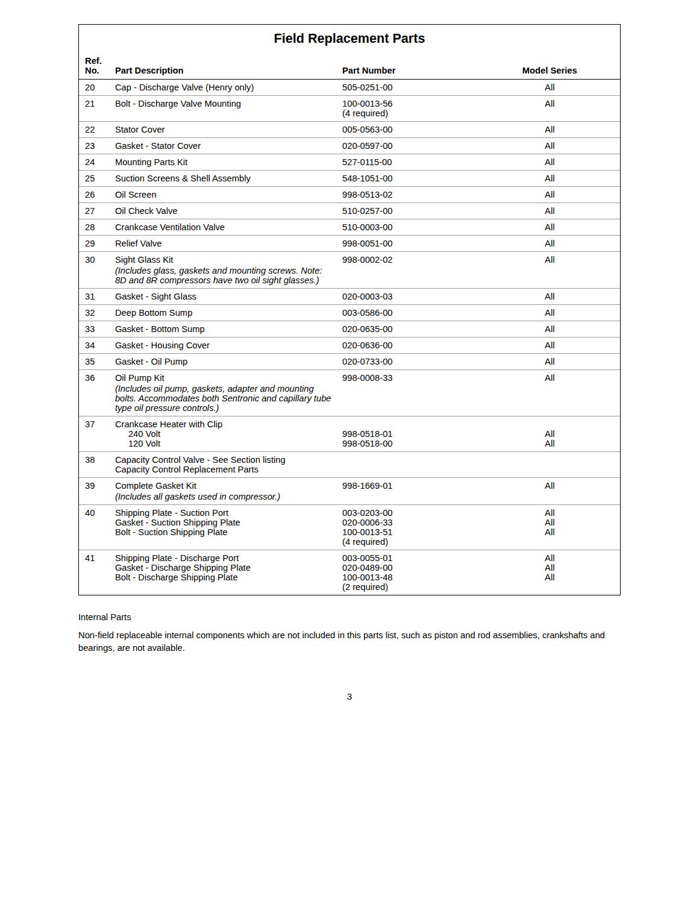Field Replacement Parts
| Ref. No. | Part Description | Part Number | Model Series |
| --- | --- | --- | --- |
| 20 | Cap - Discharge Valve (Henry only) | 505-0251-00 | All |
| 21 | Bolt - Discharge Valve Mounting | 100-0013-56 (4 required) | All |
| 22 | Stator Cover | 005-0563-00 | All |
| 23 | Gasket - Stator Cover | 020-0597-00 | All |
| 24 | Mounting Parts Kit | 527-0115-00 | All |
| 25 | Suction Screens & Shell Assembly | 548-1051-00 | All |
| 26 | Oil Screen | 998-0513-02 | All |
| 27 | Oil Check Valve | 510-0257-00 | All |
| 28 | Crankcase Ventilation Valve | 510-0003-00 | All |
| 29 | Relief Valve | 998-0051-00 | All |
| 30 | Sight Glass Kit (Includes glass, gaskets and mounting screws. Note: 8D and 8R compressors have two oil sight glasses.) | 998-0002-02 | All |
| 31 | Gasket - Sight Glass | 020-0003-03 | All |
| 32 | Deep Bottom Sump | 003-0586-00 | All |
| 33 | Gasket - Bottom Sump | 020-0635-00 | All |
| 34 | Gasket - Housing Cover | 020-0636-00 | All |
| 35 | Gasket - Oil Pump | 020-0733-00 | All |
| 36 | Oil Pump Kit (Includes oil pump, gaskets, adapter and mounting bolts. Accommodates both Sentronic and capillary tube type oil pressure controls.) | 998-0008-33 | All |
| 37 | Crankcase Heater with Clip 240 Volt 120 Volt | 998-0518-01 998-0518-00 | All All |
| 38 | Capacity Control Valve - See Section listing Capacity Control Replacement Parts | | |
| 39 | Complete Gasket Kit (Includes all gaskets used in compressor.) | 998-1669-01 | All |
| 40 | Shipping Plate - Suction Port Gasket - Suction Shipping Plate Bolt - Suction Shipping Plate | 003-0203-00 020-0006-33 100-0013-51 (4 required) | All All All |
| 41 | Shipping Plate - Discharge Port Gasket - Discharge Shipping Plate Bolt - Discharge Shipping Plate | 003-0055-01 020-0489-00 100-0013-48 (2 required) | All All All |
Internal Parts
Non-field replaceable internal components which are not included in this parts list, such as piston and rod assemblies, crankshafts and bearings, are not available.
3